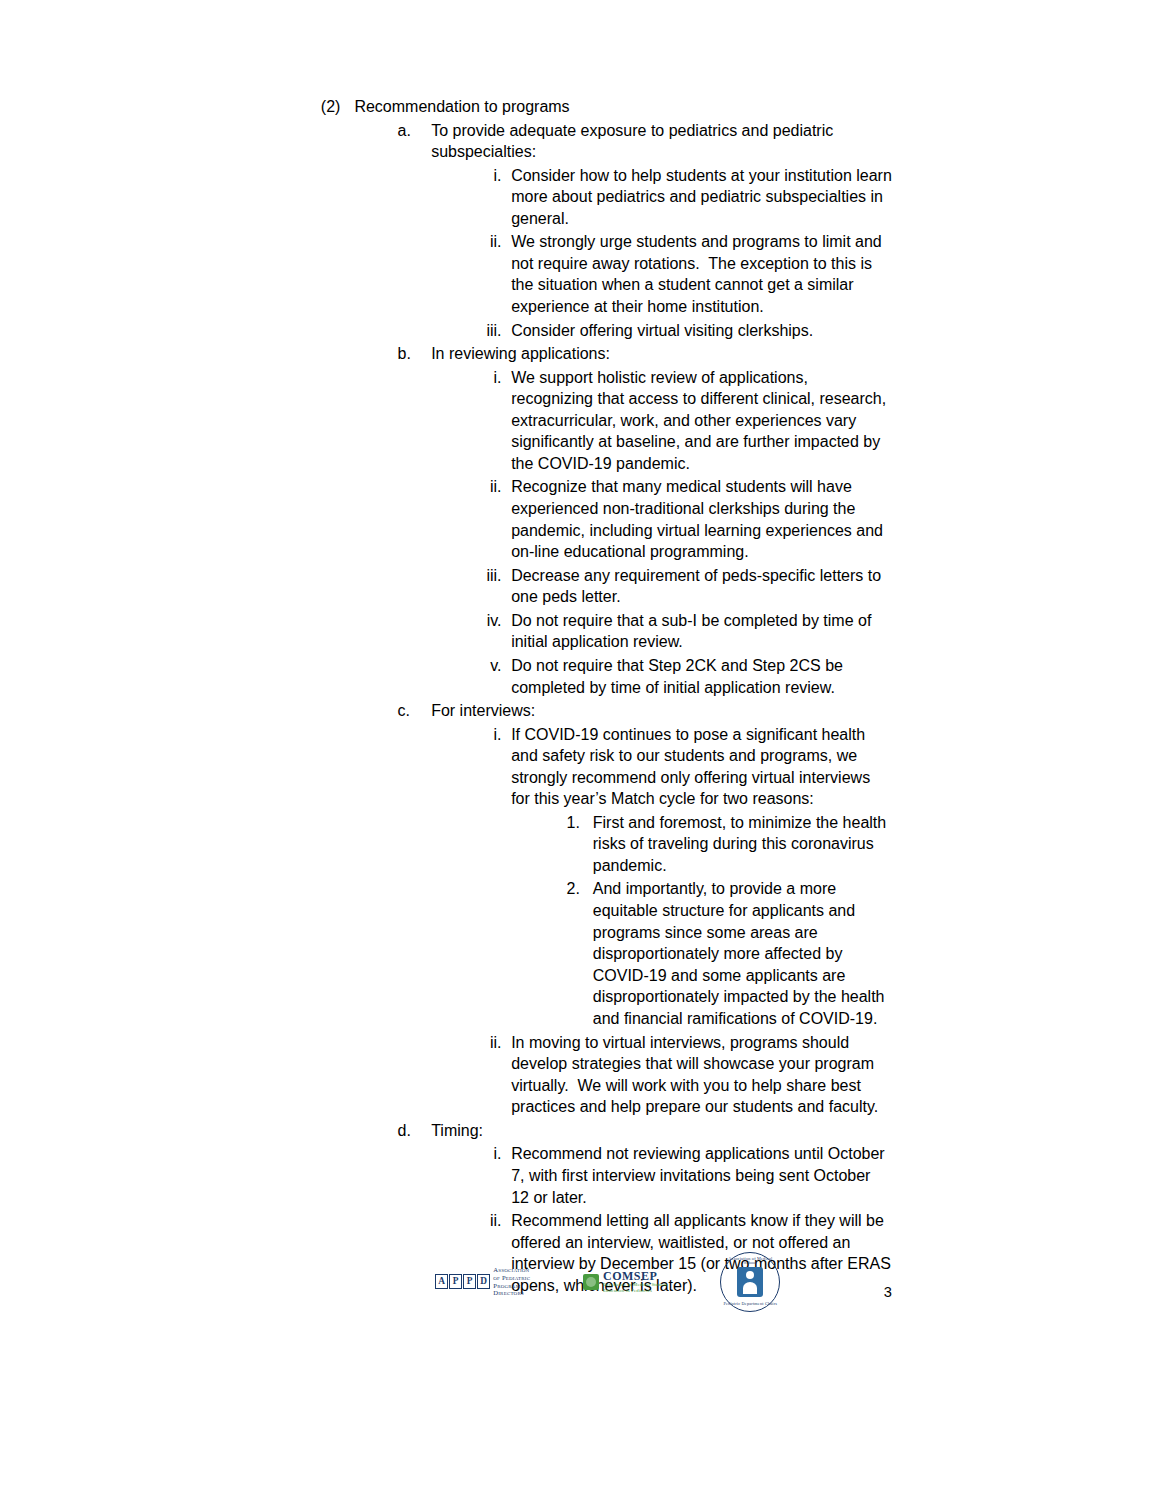(2) Recommendation to programs
a. To provide adequate exposure to pediatrics and pediatric subspecialties:
i. Consider how to help students at your institution learn more about pediatrics and pediatric subspecialties in general.
ii. We strongly urge students and programs to limit and not require away rotations. The exception to this is the situation when a student cannot get a similar experience at their home institution.
iii. Consider offering virtual visiting clerkships.
b. In reviewing applications:
i. We support holistic review of applications, recognizing that access to different clinical, research, extracurricular, work, and other experiences vary significantly at baseline, and are further impacted by the COVID-19 pandemic.
ii. Recognize that many medical students will have experienced non-traditional clerkships during the pandemic, including virtual learning experiences and on-line educational programming.
iii. Decrease any requirement of peds-specific letters to one peds letter.
iv. Do not require that a sub-I be completed by time of initial application review.
v. Do not require that Step 2CK and Step 2CS be completed by time of initial application review.
c. For interviews:
i. If COVID-19 continues to pose a significant health and safety risk to our students and programs, we strongly recommend only offering virtual interviews for this year’s Match cycle for two reasons:
1. First and foremost, to minimize the health risks of traveling during this coronavirus pandemic.
2. And importantly, to provide a more equitable structure for applicants and programs since some areas are disproportionately more affected by COVID-19 and some applicants are disproportionately impacted by the health and financial ramifications of COVID-19.
ii. In moving to virtual interviews, programs should develop strategies that will showcase your program virtually. We will work with you to help share best practices and help prepare our students and faculty.
d. Timing:
i. Recommend not reviewing applications until October 7, with first interview invitations being sent October 12 or later.
ii. Recommend letting all applicants know if they will be offered an interview, waitlisted, or not offered an interview by December 15 (or two months after ERAS opens, whichever is later).
APPD
Association
of Pediatric
Program
Directors
COMSEP Excellence in Medical Student
Education in Pediatrics
Association of Medical School
Pediatric Department Chairs
3